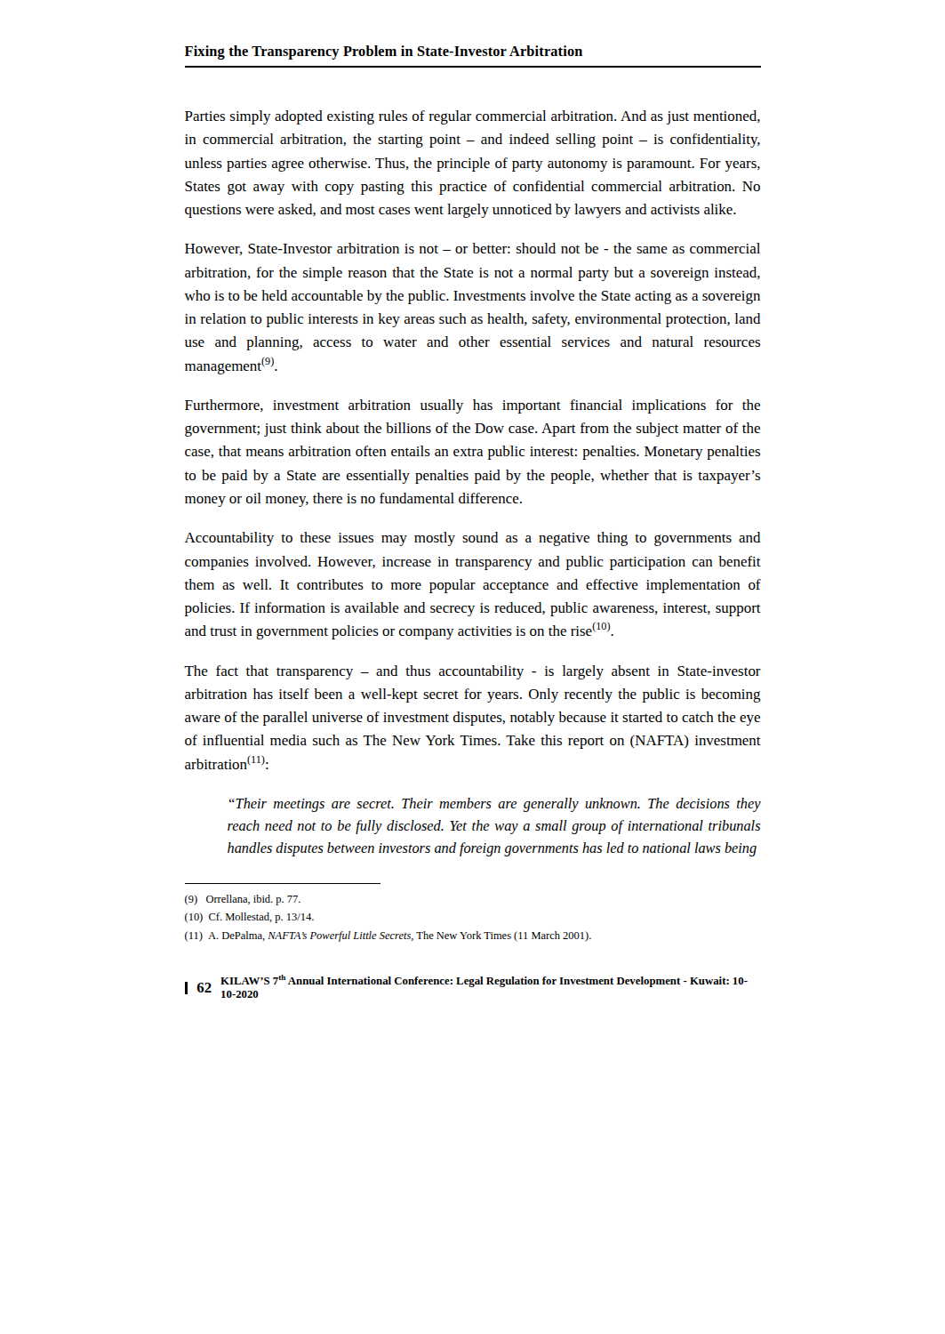Fixing the Transparency Problem in State-Investor Arbitration
Parties simply adopted existing rules of regular commercial arbitration. And as just mentioned, in commercial arbitration, the starting point – and indeed selling point – is confidentiality, unless parties agree otherwise. Thus, the principle of party autonomy is paramount. For years, States got away with copy pasting this practice of confidential commercial arbitration. No questions were asked, and most cases went largely unnoticed by lawyers and activists alike.
However, State-Investor arbitration is not – or better: should not be - the same as commercial arbitration, for the simple reason that the State is not a normal party but a sovereign instead, who is to be held accountable by the public. Investments involve the State acting as a sovereign in relation to public interests in key areas such as health, safety, environmental protection, land use and planning, access to water and other essential services and natural resources management(9).
Furthermore, investment arbitration usually has important financial implications for the government; just think about the billions of the Dow case. Apart from the subject matter of the case, that means arbitration often entails an extra public interest: penalties. Monetary penalties to be paid by a State are essentially penalties paid by the people, whether that is taxpayer’s money or oil money, there is no fundamental difference.
Accountability to these issues may mostly sound as a negative thing to governments and companies involved. However, increase in transparency and public participation can benefit them as well. It contributes to more popular acceptance and effective implementation of policies. If information is available and secrecy is reduced, public awareness, interest, support and trust in government policies or company activities is on the rise(10).
The fact that transparency – and thus accountability - is largely absent in State-investor arbitration has itself been a well-kept secret for years. Only recently the public is becoming aware of the parallel universe of investment disputes, notably because it started to catch the eye of influential media such as The New York Times. Take this report on (NAFTA) investment arbitration(11):
“Their meetings are secret. Their members are generally unknown. The decisions they reach need not to be fully disclosed. Yet the way a small group of international tribunals handles disputes between investors and foreign governments has led to national laws being
(9) Orrellana, ibid. p. 77.
(10) Cf. Mollestad, p. 13/14.
(11) A. DePalma, NAFTA’s Powerful Little Secrets, The New York Times (11 March 2001).
62 KILAW’S 7th Annual International Conference: Legal Regulation for Investment Development - Kuwait: 10-10-2020